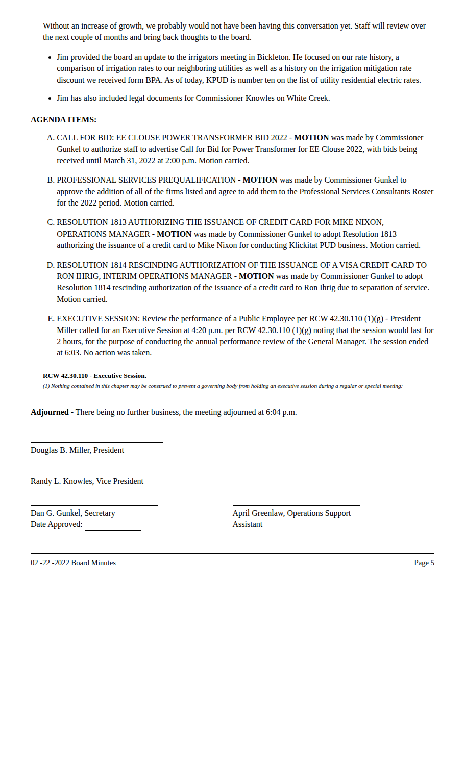Without an increase of growth, we probably would not have been having this conversation yet. Staff will review over the next couple of months and bring back thoughts to the board.
Jim provided the board an update to the irrigators meeting in Bickleton. He focused on our rate history, a comparison of irrigation rates to our neighboring utilities as well as a history on the irrigation mitigation rate discount we received form BPA. As of today, KPUD is number ten on the list of utility residential electric rates.
Jim has also included legal documents for Commissioner Knowles on White Creek.
AGENDA ITEMS:
CALL FOR BID: EE CLOUSE POWER TRANSFORMER BID 2022 - MOTION was made by Commissioner Gunkel to authorize staff to advertise Call for Bid for Power Transformer for EE Clouse 2022, with bids being received until March 31, 2022 at 2:00 p.m. Motion carried.
PROFESSIONAL SERVICES PREQUALIFICATION - MOTION was made by Commissioner Gunkel to approve the addition of all of the firms listed and agree to add them to the Professional Services Consultants Roster for the 2022 period. Motion carried.
RESOLUTION 1813 AUTHORIZING THE ISSUANCE OF CREDIT CARD FOR MIKE NIXON, OPERATIONS MANAGER - MOTION was made by Commissioner Gunkel to adopt Resolution 1813 authorizing the issuance of a credit card to Mike Nixon for conducting Klickitat PUD business. Motion carried.
RESOLUTION 1814 RESCINDING AUTHORIZATION OF THE ISSUANCE OF A VISA CREDIT CARD TO RON IHRIG, INTERIM OPERATIONS MANAGER - MOTION was made by Commissioner Gunkel to adopt Resolution 1814 rescinding authorization of the issuance of a credit card to Ron Ihrig due to separation of service. Motion carried.
EXECUTIVE SESSION: Review the performance of a Public Employee per RCW 42.30.110 (1)(g) - President Miller called for an Executive Session at 4:20 p.m. per RCW 42.30.110 (1)(g) noting that the session would last for 2 hours, for the purpose of conducting the annual performance review of the General Manager. The session ended at 6:03. No action was taken.
RCW 42.30.110 - Executive Session.
(1) Nothing contained in this chapter may be construed to prevent a governing body from holding an executive session during a regular or special meeting:
Adjourned - There being no further business, the meeting adjourned at 6:04 p.m.
Douglas B. Miller, President
Randy L. Knowles, Vice President
| Dan G. Gunkel, Secretary Date Approved: | April Greenlaw, Operations Support Assistant |
02 -22 -2022 Board Minutes Page 5